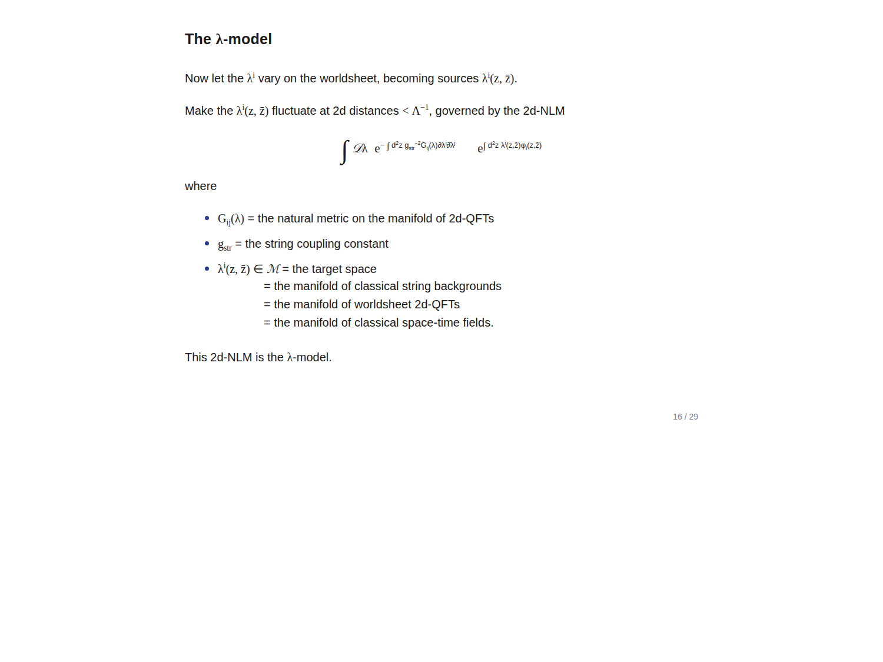The λ-model
Now let the λi vary on the worldsheet, becoming sources λi(z, z̄).
Make the λi(z, z̄) fluctuate at 2d distances < Λ−1, governed by the 2d-NLM
∫ 𝒟λ e− ∫ d2z gstr−2Gij(λ)∂λi∂̄λj e∫ d2z λi(z,z̄)φi(z,z̄)
where
Gij(λ) = the natural metric on the manifold of 2d-QFTs
gstr = the string coupling constant
λi(z, z̄) ∈ ℳ = the target space
= the manifold of classical string backgrounds
= the manifold of worldsheet 2d-QFTs
= the manifold of classical space-time fields.
This 2d-NLM is the λ-model.
16 / 29